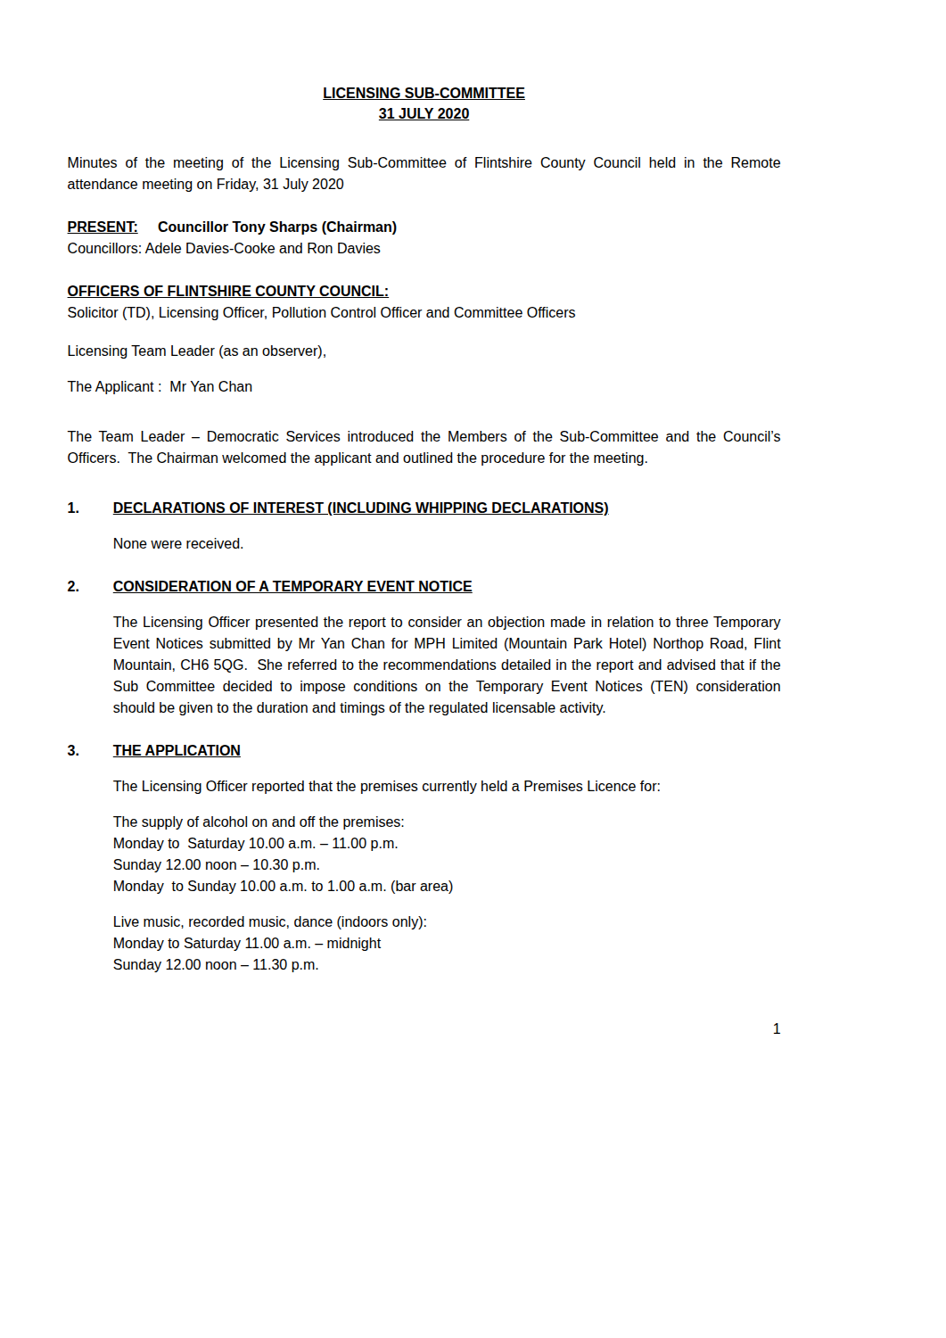LICENSING SUB-COMMITTEE
31 JULY 2020
Minutes of the meeting of the Licensing Sub-Committee of Flintshire County Council held in the Remote attendance meeting on Friday, 31 July 2020
PRESENT: Councillor Tony Sharps (Chairman)
Councillors: Adele Davies-Cooke and Ron Davies
OFFICERS OF FLINTSHIRE COUNTY COUNCIL:
Solicitor (TD), Licensing Officer, Pollution Control Officer and Committee Officers
Licensing Team Leader (as an observer),
The Applicant : Mr Yan Chan
The Team Leader – Democratic Services introduced the Members of the Sub-Committee and the Council’s Officers. The Chairman welcomed the applicant and outlined the procedure for the meeting.
1. DECLARATIONS OF INTEREST (INCLUDING WHIPPING DECLARATIONS)
None were received.
2. CONSIDERATION OF A TEMPORARY EVENT NOTICE
The Licensing Officer presented the report to consider an objection made in relation to three Temporary Event Notices submitted by Mr Yan Chan for MPH Limited (Mountain Park Hotel) Northop Road, Flint Mountain, CH6 5QG. She referred to the recommendations detailed in the report and advised that if the Sub Committee decided to impose conditions on the Temporary Event Notices (TEN) consideration should be given to the duration and timings of the regulated licensable activity.
3. THE APPLICATION
The Licensing Officer reported that the premises currently held a Premises Licence for:
The supply of alcohol on and off the premises:
Monday to Saturday 10.00 a.m. – 11.00 p.m.
Sunday 12.00 noon – 10.30 p.m.
Monday to Sunday 10.00 a.m. to 1.00 a.m. (bar area)
Live music, recorded music, dance (indoors only):
Monday to Saturday 11.00 a.m. – midnight
Sunday 12.00 noon – 11.30 p.m.
1